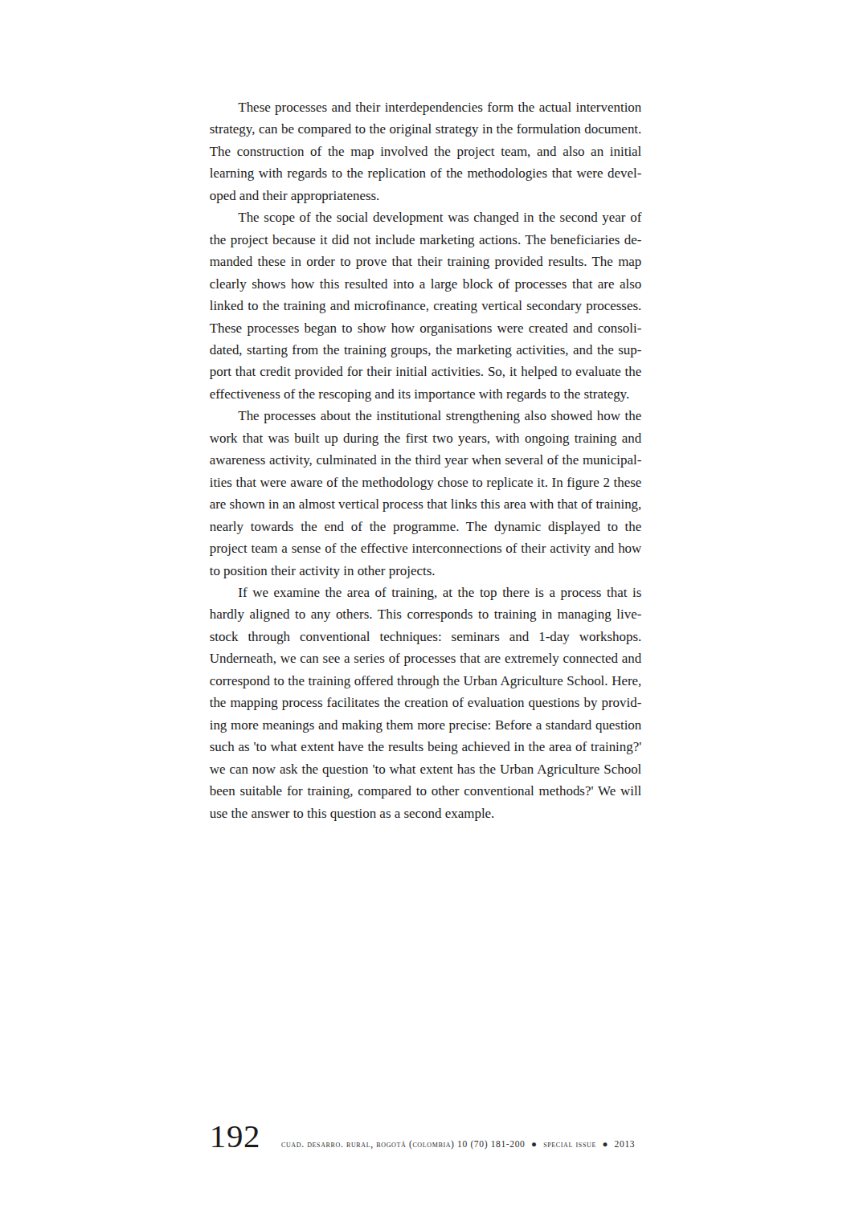These processes and their interdependencies form the actual intervention strategy, can be compared to the original strategy in the formulation document. The construction of the map involved the project team, and also an initial learning with regards to the replication of the methodologies that were developed and their appropriateness.
The scope of the social development was changed in the second year of the project because it did not include marketing actions. The beneficiaries demanded these in order to prove that their training provided results. The map clearly shows how this resulted into a large block of processes that are also linked to the training and microfinance, creating vertical secondary processes. These processes began to show how organisations were created and consolidated, starting from the training groups, the marketing activities, and the support that credit provided for their initial activities. So, it helped to evaluate the effectiveness of the rescoping and its importance with regards to the strategy.
The processes about the institutional strengthening also showed how the work that was built up during the first two years, with ongoing training and awareness activity, culminated in the third year when several of the municipalities that were aware of the methodology chose to replicate it. In figure 2 these are shown in an almost vertical process that links this area with that of training, nearly towards the end of the programme. The dynamic displayed to the project team a sense of the effective interconnections of their activity and how to position their activity in other projects.
If we examine the area of training, at the top there is a process that is hardly aligned to any others. This corresponds to training in managing livestock through conventional techniques: seminars and 1-day workshops. Underneath, we can see a series of processes that are extremely connected and correspond to the training offered through the Urban Agriculture School. Here, the mapping process facilitates the creation of evaluation questions by providing more meanings and making them more precise: Before a standard question such as 'to what extent have the results being achieved in the area of training?' we can now ask the question 'to what extent has the Urban Agriculture School been suitable for training, compared to other conventional methods?' We will use the answer to this question as a second example.
192
cuad. desarro. rural, bogotá (colombia) 10 (70) 181-200 ● special issue ● 2013